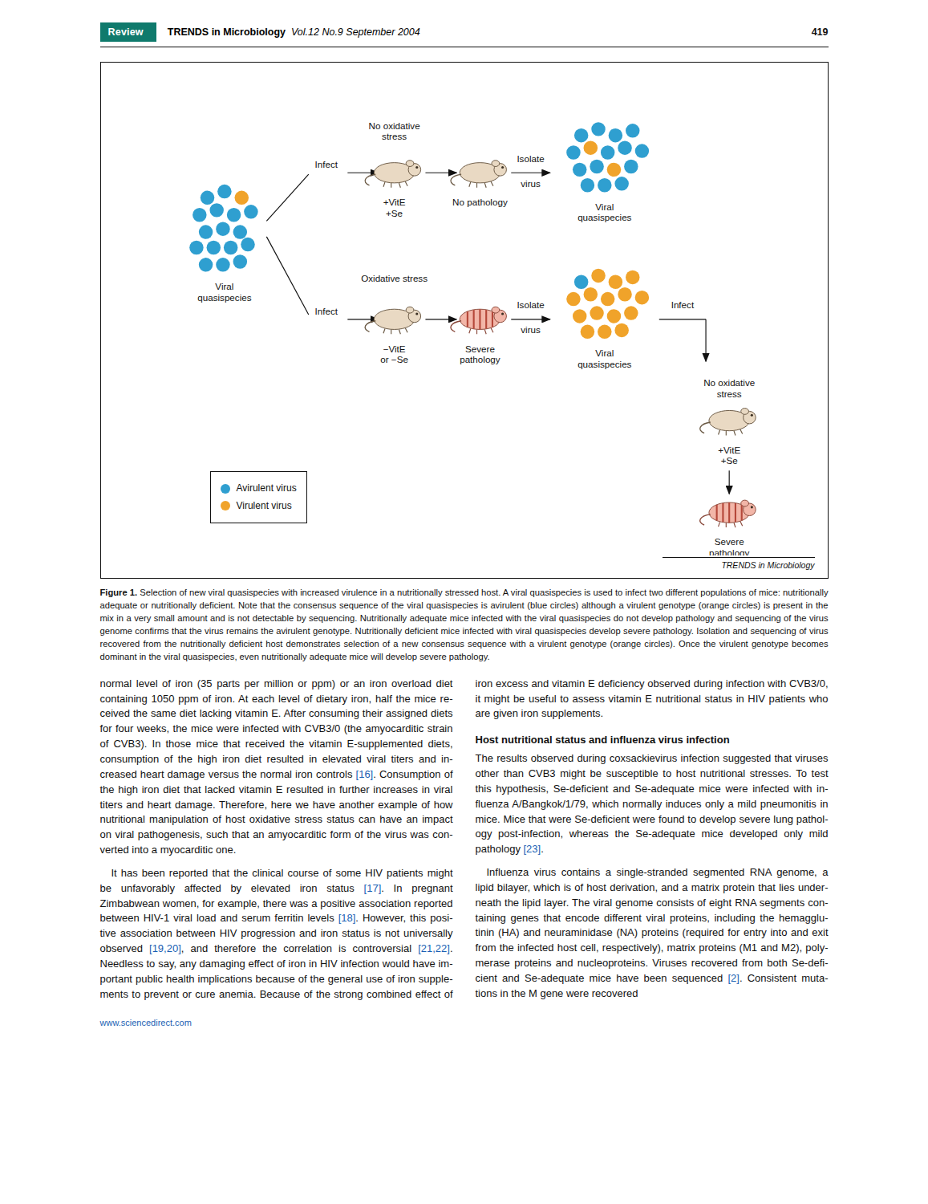Review TRENDS in Microbiology Vol.12 No.9 September 2004 419
Viral quasispecies Infect No oxidative stress +VitE +Se No pathology Isolate virus Viral quasispecies Infect Oxidative stress −VitE or −Se Severe pathology Isolate virus Viral quasispecies Infect No oxidative stress +VitE +Se Severe pathology
Avirulent virus
Virulent virus
TRENDS in Microbiology
Figure 1. Selection of new viral quasispecies with increased virulence in a nutritionally stressed host. A viral quasispecies is used to infect two different populations of mice: nutritionally adequate or nutritionally deficient. Note that the consensus sequence of the viral quasispecies is avirulent (blue circles) although a virulent genotype (orange circles) is present in the mix in a very small amount and is not detectable by sequencing. Nutritionally adequate mice infected with the viral quasispecies do not develop pathology and sequencing of the virus genome confirms that the virus remains the avirulent genotype. Nutritionally deficient mice infected with viral quasispecies develop severe pathology. Isolation and sequencing of virus recovered from the nutritionally deficient host demonstrates selection of a new consensus sequence with a virulent genotype (orange circles). Once the virulent genotype becomes dominant in the viral quasispecies, even nutritionally adequate mice will develop severe pathology.
normal level of iron (35 parts per million or ppm) or an iron overload diet containing 1050 ppm of iron. At each level of dietary iron, half the mice received the same diet lacking vitamin E. After consuming their assigned diets for four weeks, the mice were infected with CVB3/0 (the amyocarditic strain of CVB3). In those mice that received the vitamin E-supplemented diets, consumption of the high iron diet resulted in elevated viral titers and increased heart damage versus the normal iron controls [16]. Consumption of the high iron diet that lacked vitamin E resulted in further increases in viral titers and heart damage. Therefore, here we have another example of how nutritional manipulation of host oxidative stress status can have an impact on viral pathogenesis, such that an amyocarditic form of the virus was converted into a myocarditic one.
It has been reported that the clinical course of some HIV patients might be unfavorably affected by elevated iron status [17]. In pregnant Zimbabwean women, for example, there was a positive association reported between HIV-1 viral load and serum ferritin levels [18]. However, this positive association between HIV progression and iron status is not universally observed [19,20], and therefore the correlation is controversial [21,22]. Needless to say, any damaging effect of iron in HIV infection would have important public health implications because of the general use of iron supplements to prevent or cure anemia. Because of the strong combined effect of iron excess and vitamin E deficiency observed during infection with CVB3/0, it might be useful to assess vitamin E nutritional status in HIV patients who are given iron supplements.
Host nutritional status and influenza virus infection
The results observed during coxsackievirus infection suggested that viruses other than CVB3 might be susceptible to host nutritional stresses. To test this hypothesis, Se-deficient and Se-adequate mice were infected with influenza A/Bangkok/1/79, which normally induces only a mild pneumonitis in mice. Mice that were Se-deficient were found to develop severe lung pathology post-infection, whereas the Se-adequate mice developed only mild pathology [23].
Influenza virus contains a single-stranded segmented RNA genome, a lipid bilayer, which is of host derivation, and a matrix protein that lies underneath the lipid layer. The viral genome consists of eight RNA segments containing genes that encode different viral proteins, including the hemagglutinin (HA) and neuraminidase (NA) proteins (required for entry into and exit from the infected host cell, respectively), matrix proteins (M1 and M2), polymerase proteins and nucleoproteins. Viruses recovered from both Se-deficient and Se-adequate mice have been sequenced [2]. Consistent mutations in the M gene were recovered
www.sciencedirect.com